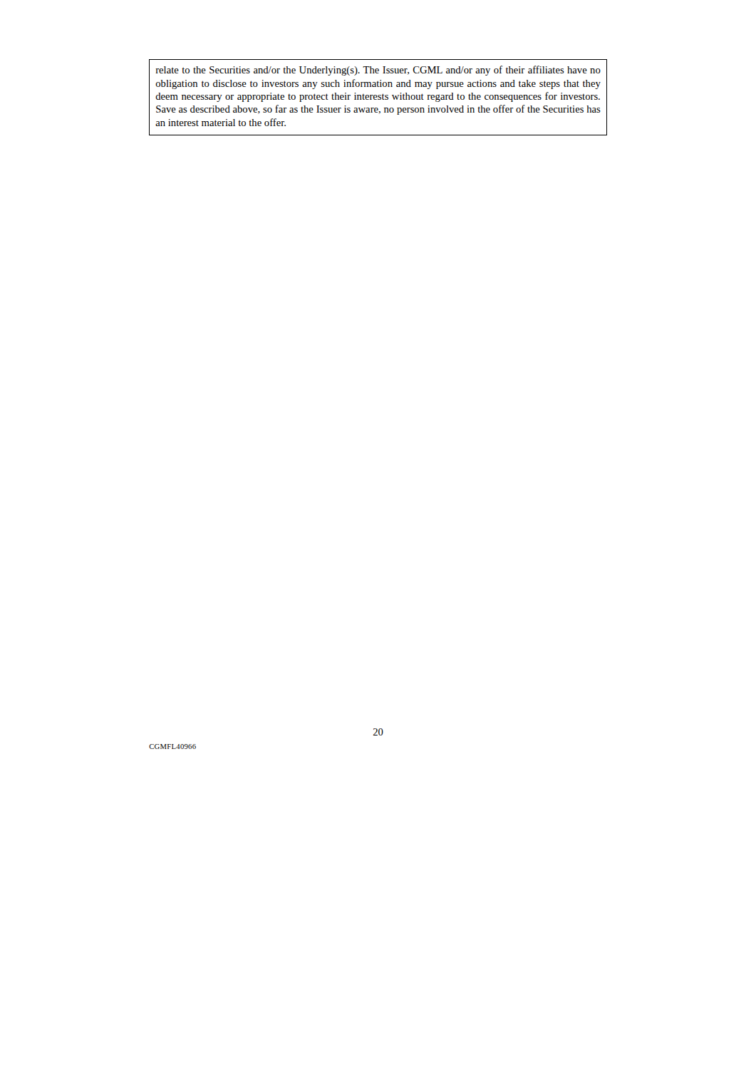relate to the Securities and/or the Underlying(s). The Issuer, CGML and/or any of their affiliates have no obligation to disclose to investors any such information and may pursue actions and take steps that they deem necessary or appropriate to protect their interests without regard to the consequences for investors. Save as described above, so far as the Issuer is aware, no person involved in the offer of the Securities has an interest material to the offer.
20
CGMFL40966